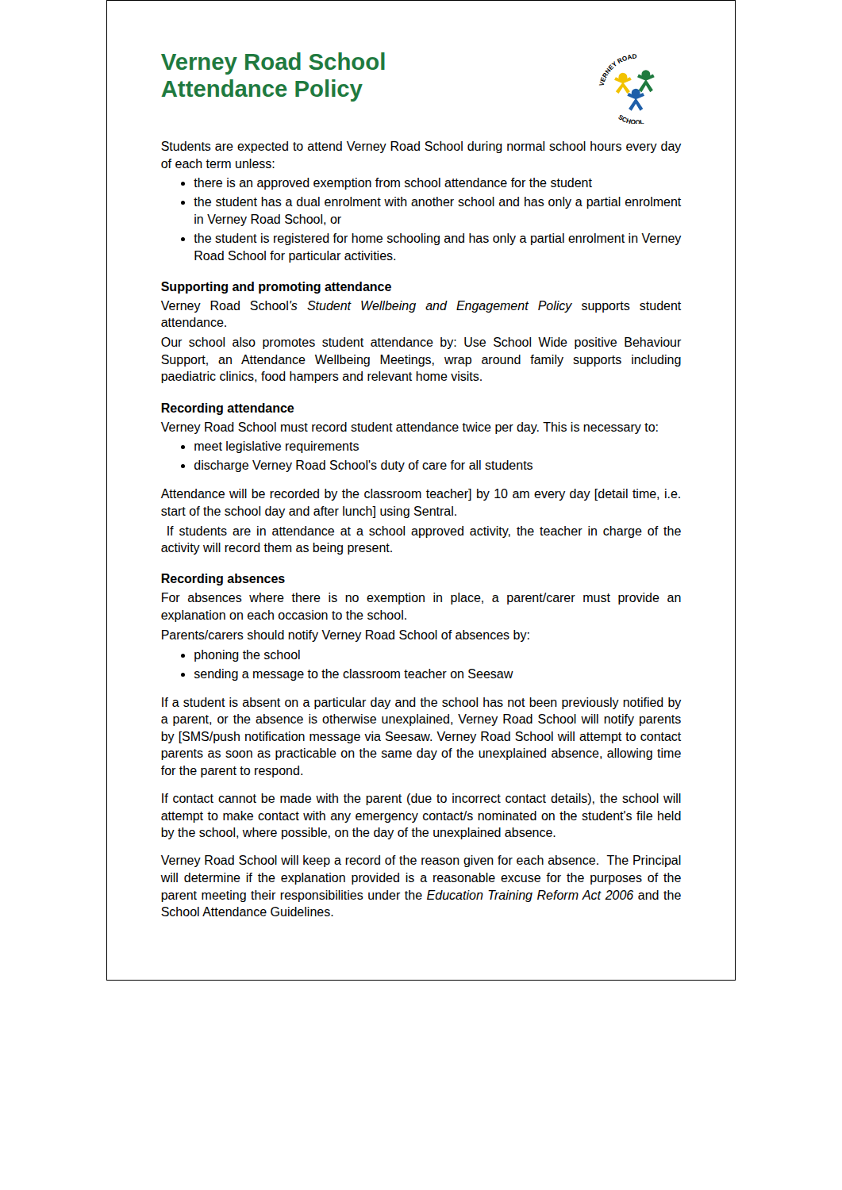Verney Road School
Attendance Policy
VERNEY ROAD SCHOOL
Students are expected to attend Verney Road School during normal school hours every day of each term unless:
there is an approved exemption from school attendance for the student
the student has a dual enrolment with another school and has only a partial enrolment in Verney Road School, or
the student is registered for home schooling and has only a partial enrolment in Verney Road School for particular activities.
Supporting and promoting attendance
Verney Road School's Student Wellbeing and Engagement Policy supports student attendance.
Our school also promotes student attendance by: Use School Wide positive Behaviour Support, an Attendance Wellbeing Meetings, wrap around family supports including paediatric clinics, food hampers and relevant home visits.
Recording attendance
Verney Road School must record student attendance twice per day. This is necessary to:
meet legislative requirements
discharge Verney Road School's duty of care for all students
Attendance will be recorded by the classroom teacher] by 10 am every day [detail time, i.e. start of the school day and after lunch] using Sentral.
If students are in attendance at a school approved activity, the teacher in charge of the activity will record them as being present.
Recording absences
For absences where there is no exemption in place, a parent/carer must provide an explanation on each occasion to the school.
Parents/carers should notify Verney Road School of absences by:
phoning the school
sending a message to the classroom teacher on Seesaw
If a student is absent on a particular day and the school has not been previously notified by a parent, or the absence is otherwise unexplained, Verney Road School will notify parents by [SMS/push notification message via Seesaw. Verney Road School will attempt to contact parents as soon as practicable on the same day of the unexplained absence, allowing time for the parent to respond.
If contact cannot be made with the parent (due to incorrect contact details), the school will attempt to make contact with any emergency contact/s nominated on the student's file held by the school, where possible, on the day of the unexplained absence.
Verney Road School will keep a record of the reason given for each absence. The Principal will determine if the explanation provided is a reasonable excuse for the purposes of the parent meeting their responsibilities under the Education Training Reform Act 2006 and the School Attendance Guidelines.